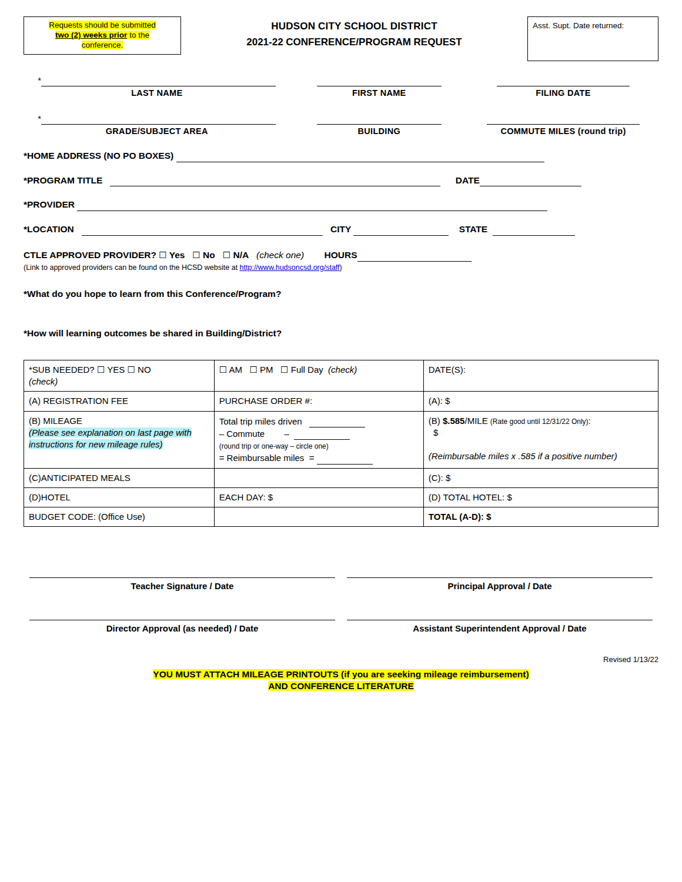Requests should be submitted
two (2) weeks prior to the
conference.
HUDSON CITY SCHOOL DISTRICT
2021-22 CONFERENCE/PROGRAM REQUEST
Asst. Supt. Date returned:
*
LAST NAME
FIRST NAME
FILING DATE
*
GRADE/SUBJECT AREA
BUILDING
COMMUTE MILES (round trip)
*HOME ADDRESS (NO PO BOXES)
*PROGRAM TITLE DATE
*PROVIDER
*LOCATION CITY STATE
CTLE APPROVED PROVIDER? ☐ Yes ☐ No ☐ N/A (check one) HOURS (Link to approved providers can be found on the HCSD website at http://www.hudsoncsd.org/staff)
*What do you hope to learn from this Conference/Program?
*How will learning outcomes be shared in Building/District?
| *SUB NEEDED? ☐ YES ☐ NO (check) | ☐ AM ☐ PM ☐ Full Day (check) | DATE(S): |
| (A) REGISTRATION FEE | PURCHASE ORDER #: | (A): $ |
| (B) MILEAGE (Please see explanation on last page with instructions for new mileage rules) | Total trip miles driven – Commute – (round trip or one-way – circle one) = Reimbursable miles = | (B) $.585 /MILE (Rate good until 12/31/22 Only) : $ (Reimbursable miles x .585 if a positive number) |
| (C)ANTICIPATED MEALS | | (C): $ |
| (D)HOTEL | EACH DAY: $ | (D) TOTAL HOTEL: $ |
| BUDGET CODE: (Office Use) | | TOTAL (A-D): $ |
| Teacher Signature / Date | Principal Approval / Date |
| Director Approval (as needed) / Date | Assistant Superintendent Approval / Date |
Revised 1/13/22
YOU MUST ATTACH MILEAGE PRINTOUTS (if you are seeking mileage reimbursement)
AND CONFERENCE LITERATURE